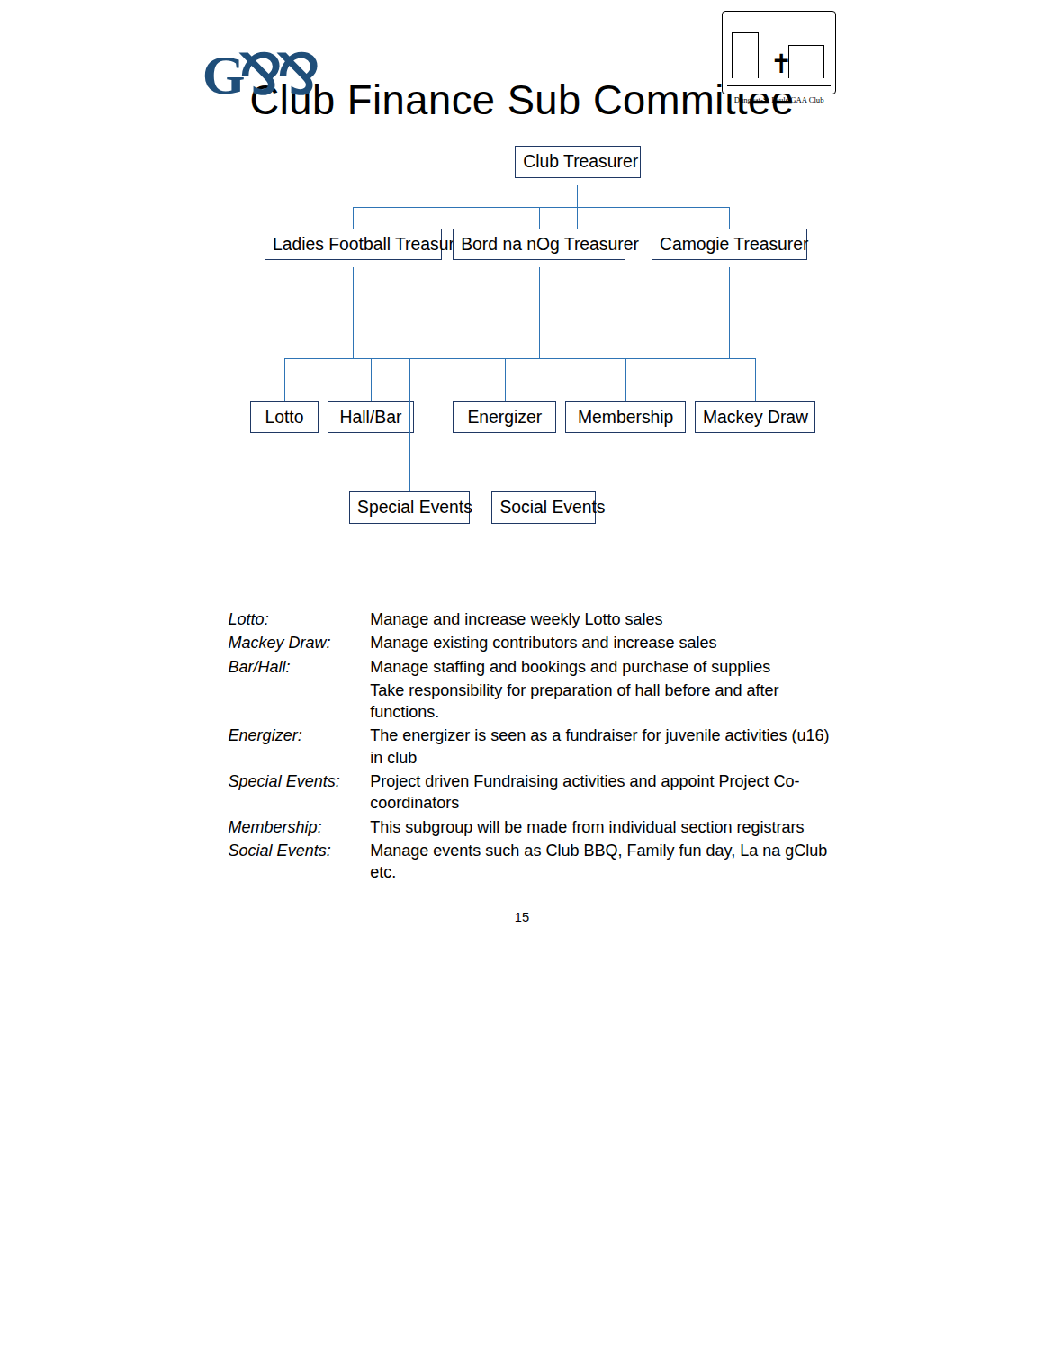G⅋⅋
✝
Dungeat-St Pauls GAA Club
Club Finance Sub Committee
Club Treasurer
Ladies Football Treasurer
Bord na nOg Treasurer
Camogie Treasurer
Lotto
Hall/Bar
Energizer
Membership
Mackey Draw
Special Events
Social Events
| Lotto: | Manage and increase weekly Lotto sales |
| Mackey Draw: | Manage existing contributors and increase sales |
| Bar/Hall: | Manage staffing and bookings and purchase of supplies |
| | Take responsibility for preparation of hall before and after functions. |
| Energizer: | The energizer is seen as a fundraiser for juvenile activities (u16) in club |
| Special Events: | Project driven Fundraising activities and appoint Project Co-coordinators |
| Membership: | This subgroup will be made from individual section registrars |
| Social Events: | Manage events such as Club BBQ, Family fun day, La na gClub etc. |
15